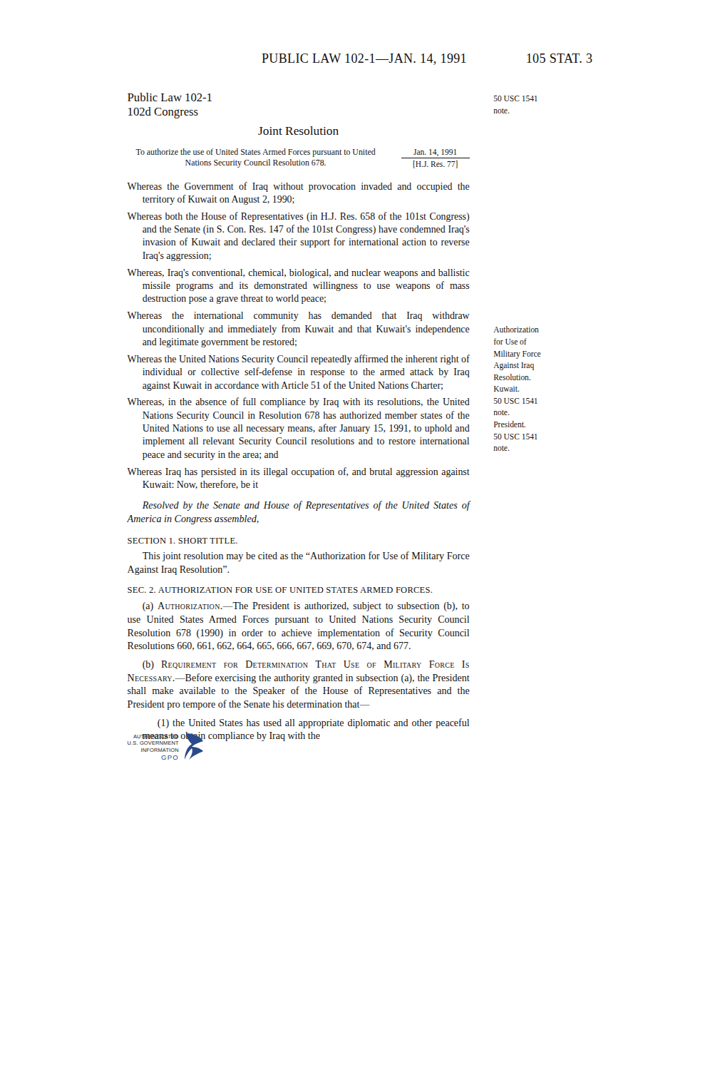PUBLIC LAW 102-1—JAN. 14, 1991
105 STAT. 3
Public Law 102-1 102d Congress
Joint Resolution
To authorize the use of United States Armed Forces pursuant to United Nations Security Council Resolution 678.
Jan. 14, 1991 [H.J. Res. 77]
Whereas the Government of Iraq without provocation invaded and occupied the territory of Kuwait on August 2, 1990;
Whereas both the House of Representatives (in H.J. Res. 658 of the 101st Congress) and the Senate (in S. Con. Res. 147 of the 101st Congress) have condemned Iraq's invasion of Kuwait and declared their support for international action to reverse Iraq's aggression;
Whereas, Iraq's conventional, chemical, biological, and nuclear weapons and ballistic missile programs and its demonstrated willingness to use weapons of mass destruction pose a grave threat to world peace;
Whereas the international community has demanded that Iraq withdraw unconditionally and immediately from Kuwait and that Kuwait's independence and legitimate government be restored;
Whereas the United Nations Security Council repeatedly affirmed the inherent right of individual or collective self-defense in response to the armed attack by Iraq against Kuwait in accordance with Article 51 of the United Nations Charter;
Whereas, in the absence of full compliance by Iraq with its resolutions, the United Nations Security Council in Resolution 678 has authorized member states of the United Nations to use all necessary means, after January 15, 1991, to uphold and implement all relevant Security Council resolutions and to restore international peace and security in the area; and
Whereas Iraq has persisted in its illegal occupation of, and brutal aggression against Kuwait: Now, therefore, be it
Resolved by the Senate and House of Representatives of the United States of America in Congress assembled,
SECTION 1. SHORT TITLE.
This joint resolution may be cited as the “Authorization for Use of Military Force Against Iraq Resolution”.
SEC. 2. AUTHORIZATION FOR USE OF UNITED STATES ARMED FORCES.
(a) Authorization.—The President is authorized, subject to subsection (b), to use United States Armed Forces pursuant to United Nations Security Council Resolution 678 (1990) in order to achieve implementation of Security Council Resolutions 660, 661, 662, 664, 665, 666, 667, 669, 670, 674, and 677.
(b) Requirement for Determination That Use of Military Force Is Necessary.—Before exercising the authority granted in subsection (a), the President shall make available to the Speaker of the House of Representatives and the President pro tempore of the Senate his determination that—
(1) the United States has used all appropriate diplomatic and other peaceful means to obtain compliance by Iraq with the
50 USC 1541
note.
Authorization
for Use of
Military Force
Against Iraq
Resolution.
Kuwait.
50 USC 1541
note.
President.
50 USC 1541
note.
AUTHENTICATED
U.S. GOVERNMENT
INFORMATION
GPO